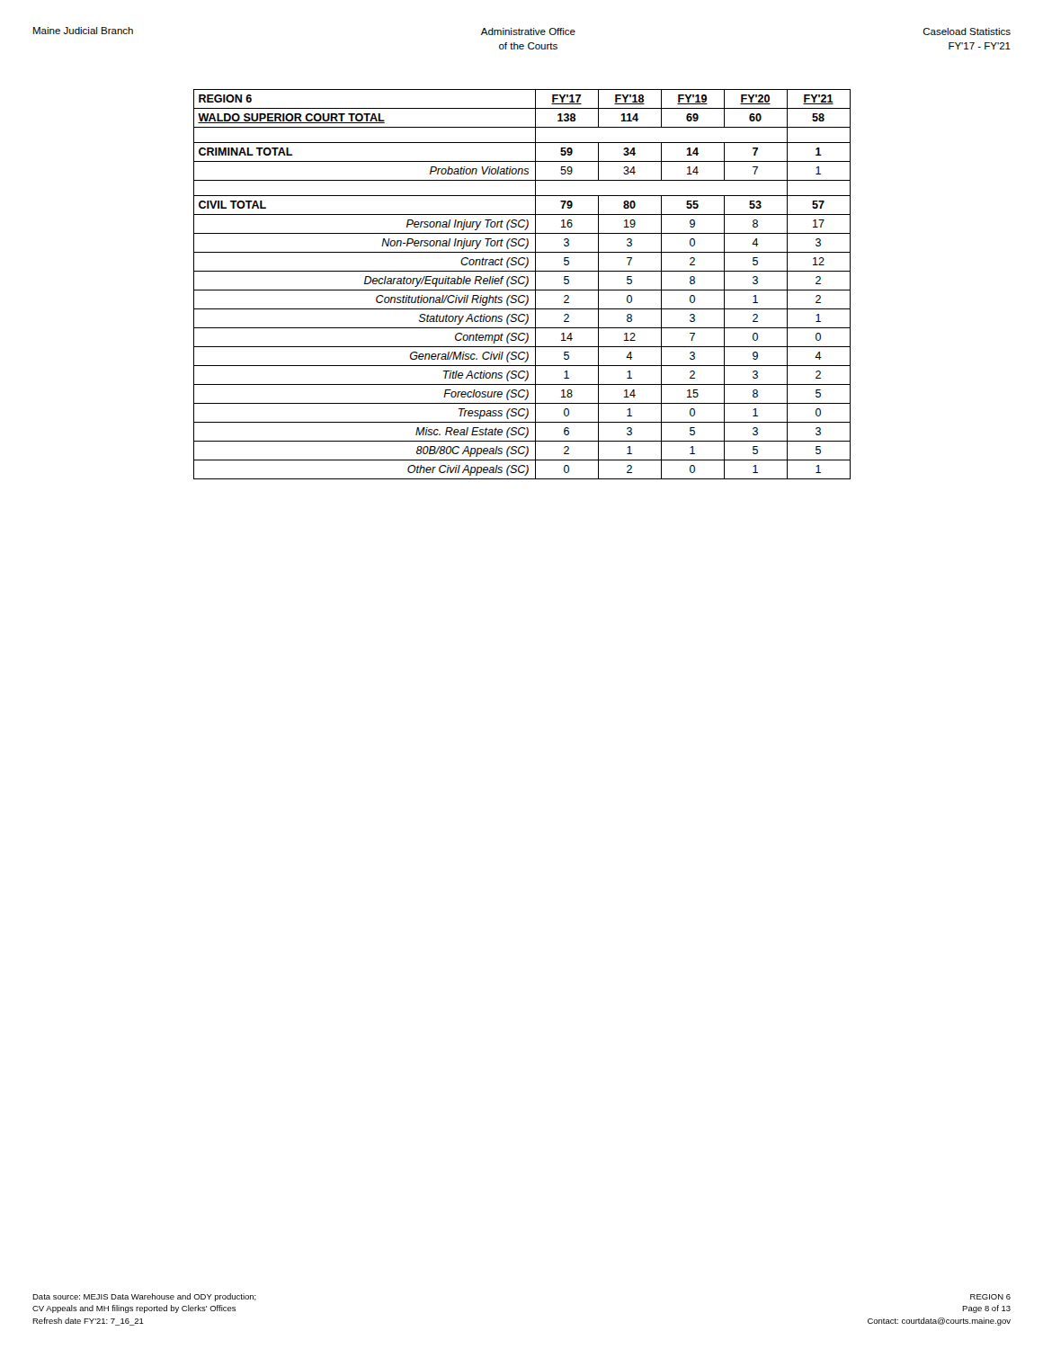Maine Judicial Branch
Administrative Office
of the Courts
Caseload Statistics
FY'17 - FY'21
| REGION 6 | FY'17 | FY'18 | FY'19 | FY'20 | FY'21 |
| WALDO SUPERIOR COURT TOTAL | 138 | 114 | 69 | 60 | 58 |
| CRIMINAL TOTAL | 59 | 34 | 14 | 7 | 1 |
| Probation Violations | 59 | 34 | 14 | 7 | 1 |
| CIVIL TOTAL | 79 | 80 | 55 | 53 | 57 |
| Personal Injury Tort (SC) | 16 | 19 | 9 | 8 | 17 |
| Non-Personal Injury Tort (SC) | 3 | 3 | 0 | 4 | 3 |
| Contract (SC) | 5 | 7 | 2 | 5 | 12 |
| Declaratory/Equitable Relief (SC) | 5 | 5 | 8 | 3 | 2 |
| Constitutional/Civil Rights (SC) | 2 | 0 | 0 | 1 | 2 |
| Statutory Actions (SC) | 2 | 8 | 3 | 2 | 1 |
| Contempt (SC) | 14 | 12 | 7 | 0 | 0 |
| General/Misc. Civil (SC) | 5 | 4 | 3 | 9 | 4 |
| Title Actions (SC) | 1 | 1 | 2 | 3 | 2 |
| Foreclosure (SC) | 18 | 14 | 15 | 8 | 5 |
| Trespass (SC) | 0 | 1 | 0 | 1 | 0 |
| Misc. Real Estate (SC) | 6 | 3 | 5 | 3 | 3 |
| 80B/80C Appeals (SC) | 2 | 1 | 1 | 5 | 5 |
| Other Civil Appeals (SC) | 0 | 2 | 0 | 1 | 1 |
Data source: MEJIS Data Warehouse and ODY production;
CV Appeals and MH filings reported by Clerks' Offices
Refresh date FY'21: 7_16_21
REGION 6
Page 8 of 13
Contact: courtdata@courts.maine.gov